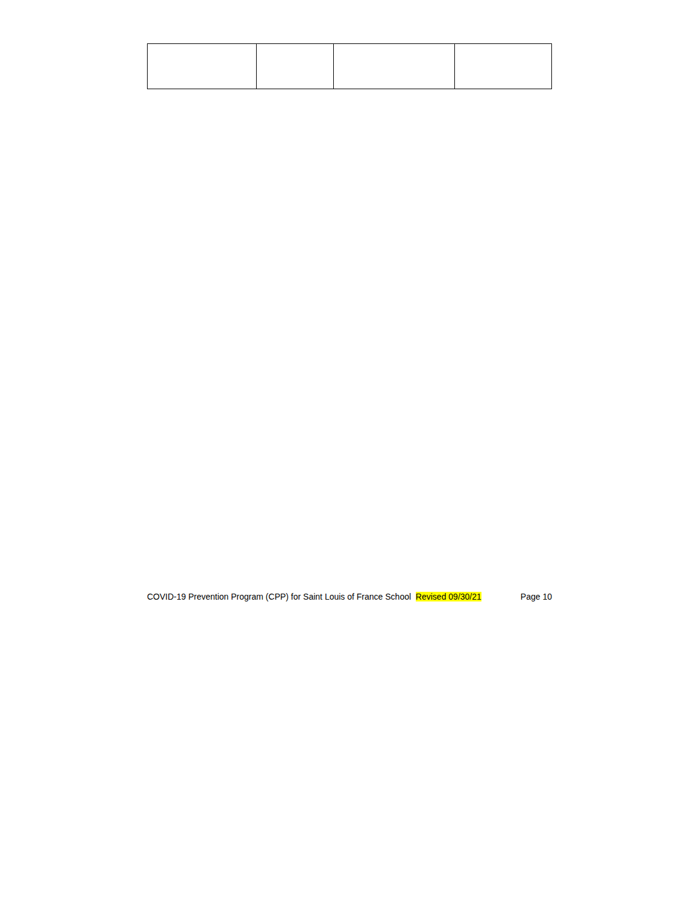COVID-19 Prevention Program (CPP) for Saint Louis of France School Revised 09/30/21
Page 10